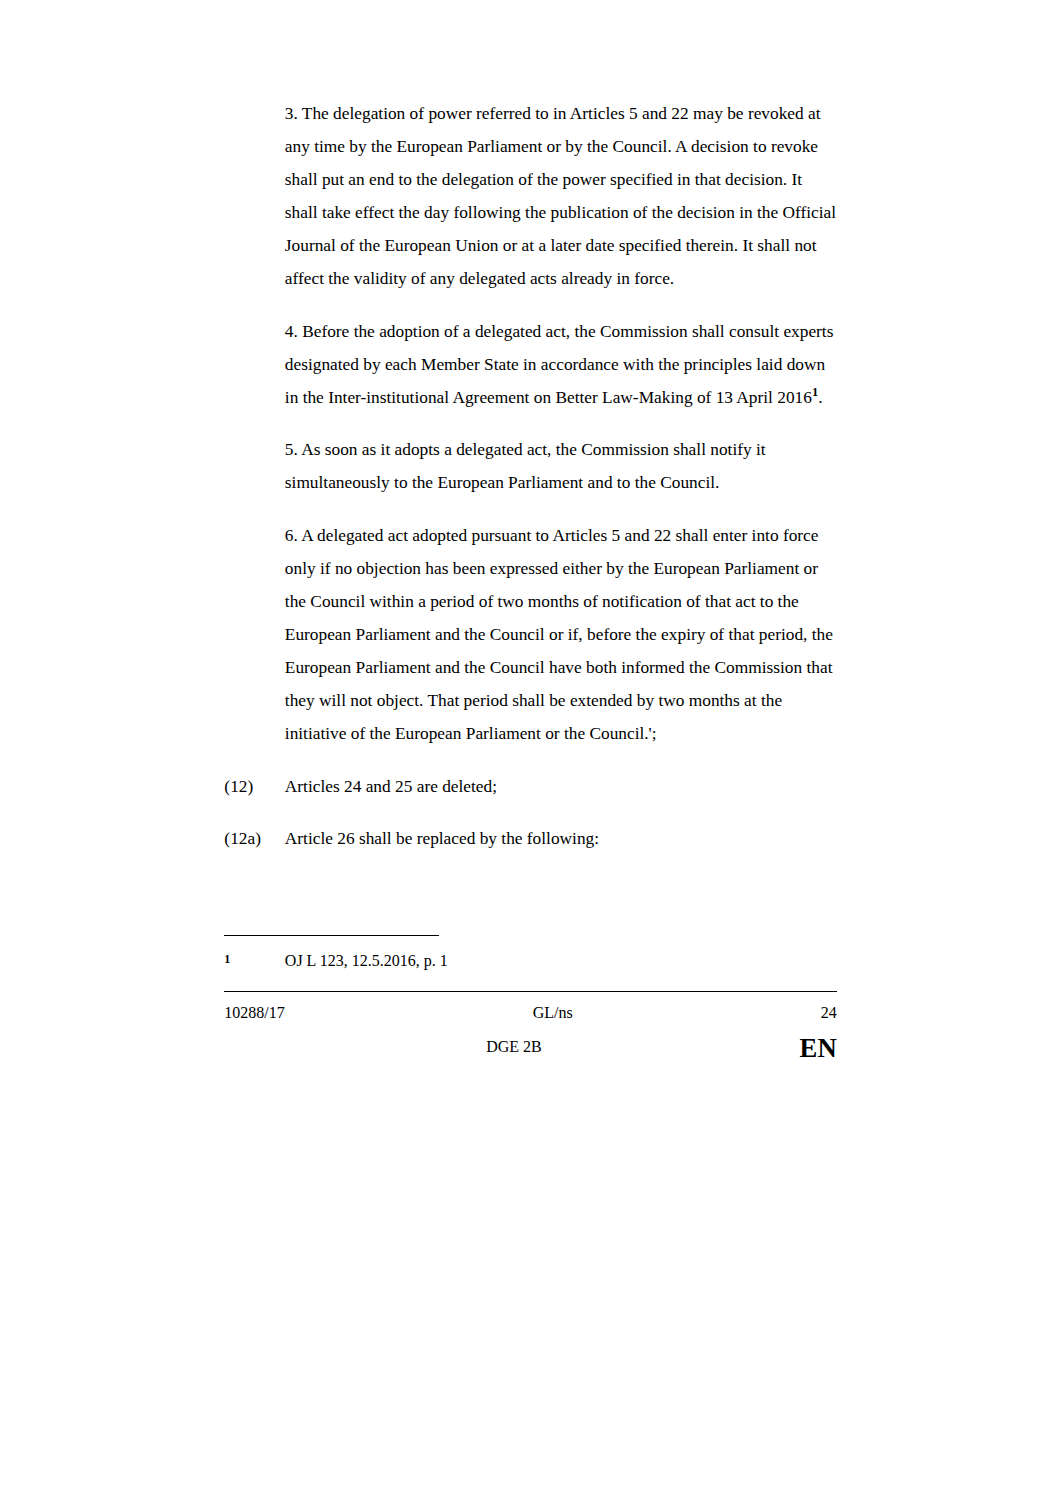3. The delegation of power referred to in Articles 5 and 22 may be revoked at any time by the European Parliament or by the Council. A decision to revoke shall put an end to the delegation of the power specified in that decision. It shall take effect the day following the publication of the decision in the Official Journal of the European Union or at a later date specified therein. It shall not affect the validity of any delegated acts already in force.
4. Before the adoption of a delegated act, the Commission shall consult experts designated by each Member State in accordance with the principles laid down in the Inter-institutional Agreement on Better Law-Making of 13 April 20161.
5. As soon as it adopts a delegated act, the Commission shall notify it simultaneously to the European Parliament and to the Council.
6. A delegated act adopted pursuant to Articles 5 and 22 shall enter into force only if no objection has been expressed either by the European Parliament or the Council within a period of two months of notification of that act to the European Parliament and the Council or if, before the expiry of that period, the European Parliament and the Council have both informed the Commission that they will not object. That period shall be extended by two months at the initiative of the European Parliament or the Council.';
(12) Articles 24 and 25 are deleted;
(12a) Article 26 shall be replaced by the following:
1 OJ L 123, 12.5.2016, p. 1
10288/17
GL/ns
24
DGE 2B
EN